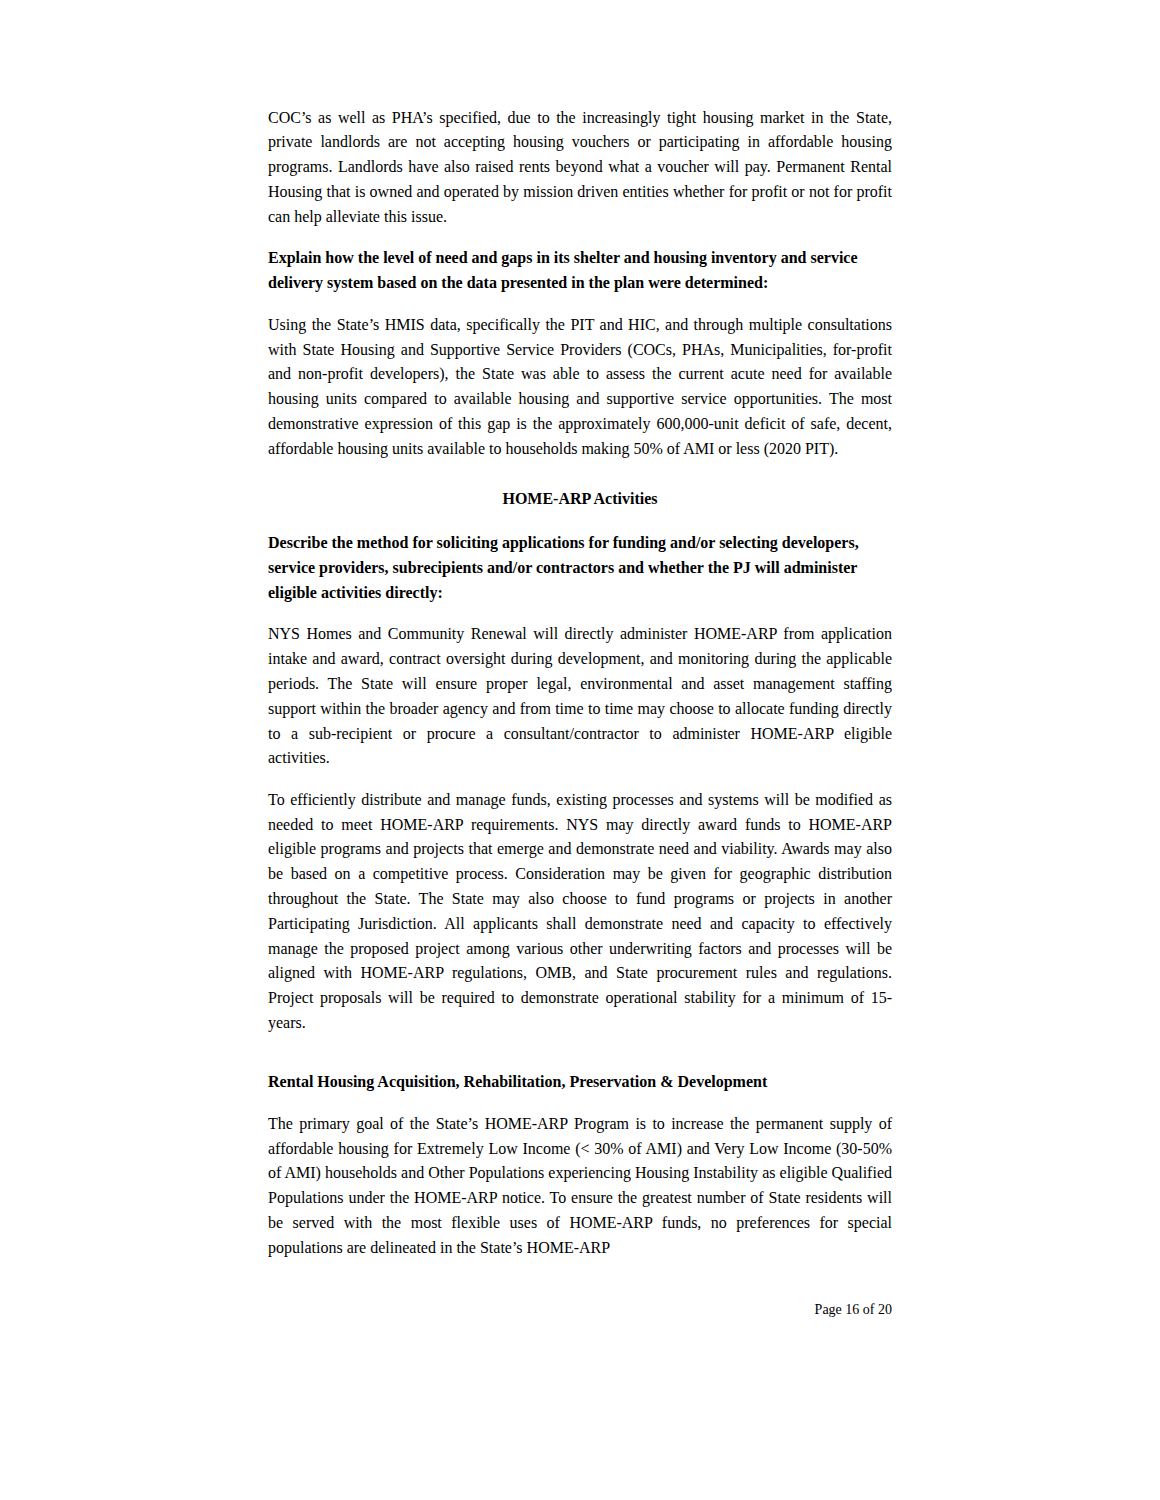COC’s as well as PHA’s specified, due to the increasingly tight housing market in the State, private landlords are not accepting housing vouchers or participating in affordable housing programs. Landlords have also raised rents beyond what a voucher will pay. Permanent Rental Housing that is owned and operated by mission driven entities whether for profit or not for profit can help alleviate this issue.
Explain how the level of need and gaps in its shelter and housing inventory and service delivery system based on the data presented in the plan were determined:
Using the State’s HMIS data, specifically the PIT and HIC, and through multiple consultations with State Housing and Supportive Service Providers (COCs, PHAs, Municipalities, for-profit and non-profit developers), the State was able to assess the current acute need for available housing units compared to available housing and supportive service opportunities. The most demonstrative expression of this gap is the approximately 600,000-unit deficit of safe, decent, affordable housing units available to households making 50% of AMI or less (2020 PIT).
HOME-ARP Activities
Describe the method for soliciting applications for funding and/or selecting developers, service providers, subrecipients and/or contractors and whether the PJ will administer eligible activities directly:
NYS Homes and Community Renewal will directly administer HOME-ARP from application intake and award, contract oversight during development, and monitoring during the applicable periods. The State will ensure proper legal, environmental and asset management staffing support within the broader agency and from time to time may choose to allocate funding directly to a sub-recipient or procure a consultant/contractor to administer HOME-ARP eligible activities.
To efficiently distribute and manage funds, existing processes and systems will be modified as needed to meet HOME-ARP requirements. NYS may directly award funds to HOME-ARP eligible programs and projects that emerge and demonstrate need and viability. Awards may also be based on a competitive process. Consideration may be given for geographic distribution throughout the State. The State may also choose to fund programs or projects in another Participating Jurisdiction. All applicants shall demonstrate need and capacity to effectively manage the proposed project among various other underwriting factors and processes will be aligned with HOME-ARP regulations, OMB, and State procurement rules and regulations. Project proposals will be required to demonstrate operational stability for a minimum of 15-years.
Rental Housing Acquisition, Rehabilitation, Preservation & Development
The primary goal of the State’s HOME-ARP Program is to increase the permanent supply of affordable housing for Extremely Low Income (< 30% of AMI) and Very Low Income (30-50% of AMI) households and Other Populations experiencing Housing Instability as eligible Qualified Populations under the HOME-ARP notice. To ensure the greatest number of State residents will be served with the most flexible uses of HOME-ARP funds, no preferences for special populations are delineated in the State’s HOME-ARP
Page 16 of 20